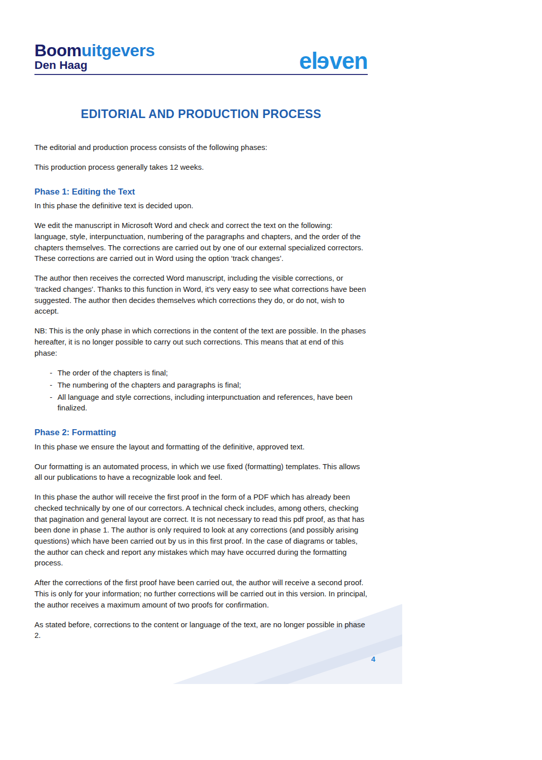Boomuitgevers
Den Haag
eleven
EDITORIAL AND PRODUCTION PROCESS
The editorial and production process consists of the following phases:
This production process generally takes 12 weeks.
Phase 1: Editing the Text
In this phase the definitive text is decided upon.
We edit the manuscript in Microsoft Word and check and correct the text on the following: language, style, interpunctuation, numbering of the paragraphs and chapters, and the order of the chapters themselves. The corrections are carried out by one of our external specialized correctors. These corrections are carried out in Word using the option ‘track changes’.
The author then receives the corrected Word manuscript, including the visible corrections, or ‘tracked changes’. Thanks to this function in Word, it’s very easy to see what corrections have been suggested. The author then decides themselves which corrections they do, or do not, wish to accept.
NB: This is the only phase in which corrections in the content of the text are possible. In the phases hereafter, it is no longer possible to carry out such corrections. This means that at end of this phase:
The order of the chapters is final;
The numbering of the chapters and paragraphs is final;
All language and style corrections, including interpunctuation and references, have been finalized.
Phase 2: Formatting
In this phase we ensure the layout and formatting of the definitive, approved text.
Our formatting is an automated process, in which we use fixed (formatting) templates. This allows all our publications to have a recognizable look and feel.
In this phase the author will receive the first proof in the form of a PDF which has already been checked technically by one of our correctors. A technical check includes, among others, checking that pagination and general layout are correct. It is not necessary to read this pdf proof, as that has been done in phase 1. The author is only required to look at any corrections (and possibly arising questions) which have been carried out by us in this first proof. In the case of diagrams or tables, the author can check and report any mistakes which may have occurred during the formatting process.
After the corrections of the first proof have been carried out, the author will receive a second proof. This is only for your information; no further corrections will be carried out in this version. In principal, the author receives a maximum amount of two proofs for confirmation.
As stated before, corrections to the content or language of the text, are no longer possible in phase 2.
4